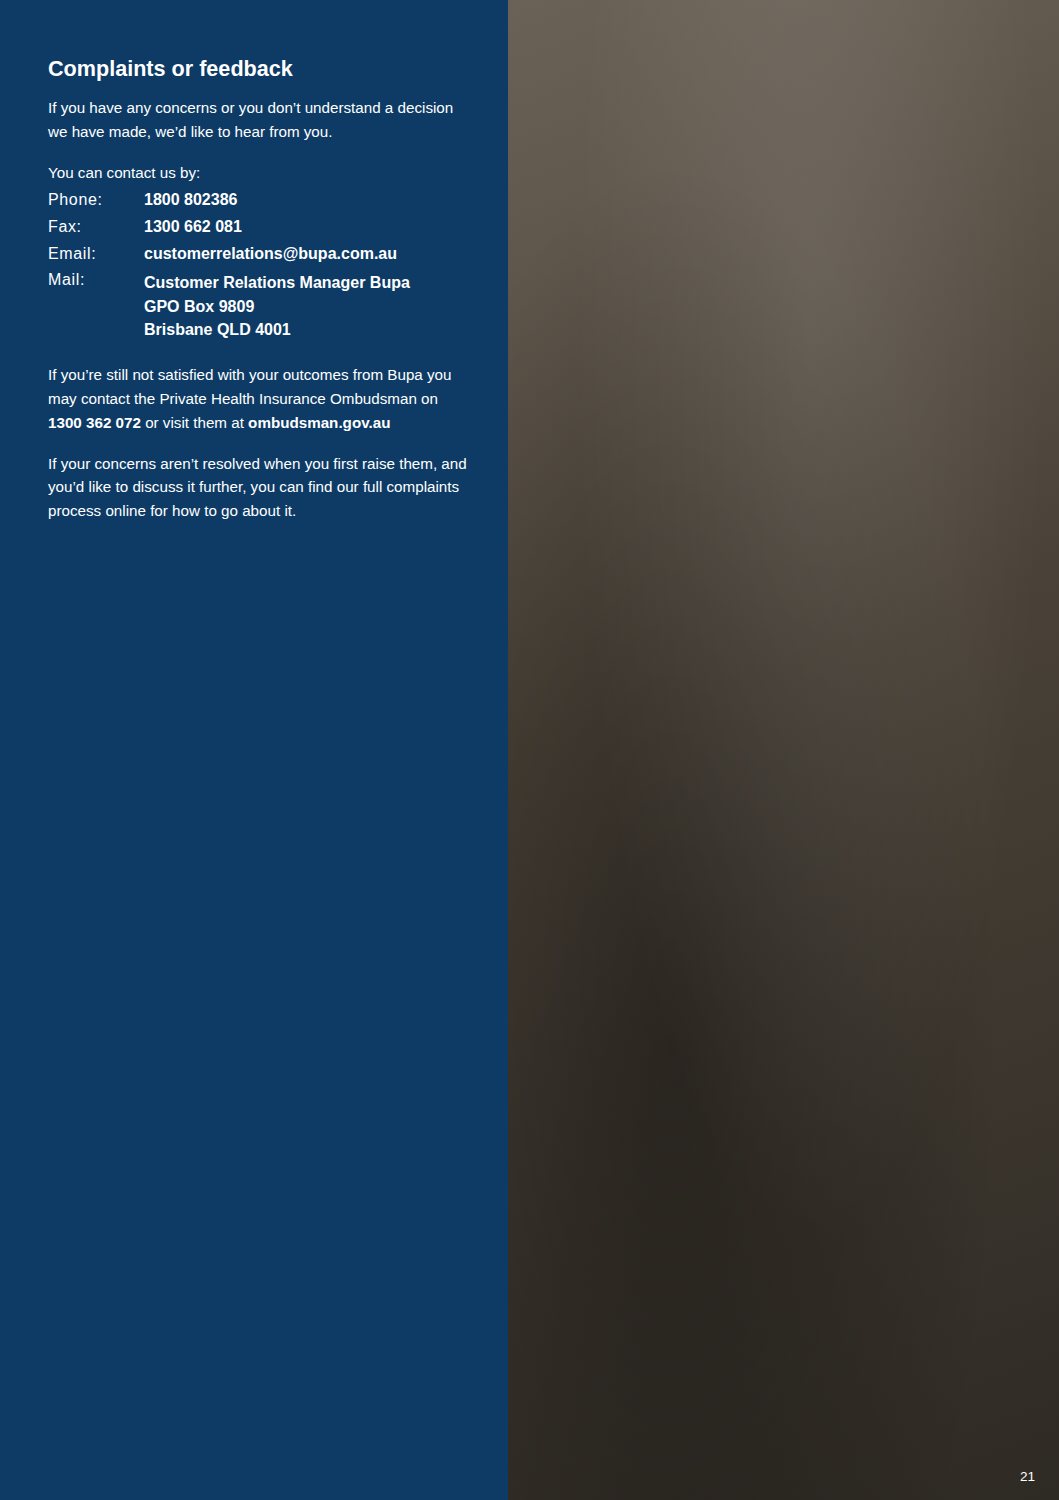Complaints or feedback
If you have any concerns or you don’t understand a decision we have made, we’d like to hear from you.
You can contact us by:
Phone:
1800 802386
Fax:
1300 662 081
Email:
customerrelations@bupa.com.au
Mail:
Customer Relations Manager Bupa
GPO Box 9809
Brisbane QLD 4001
If you’re still not satisfied with your outcomes from Bupa you may contact the Private Health Insurance Ombudsman on 1300 362 072 or visit them at ombudsman.gov.au
If your concerns aren’t resolved when you first raise them, and you’d like to discuss it further, you can find our full complaints process online for how to go about it.
21